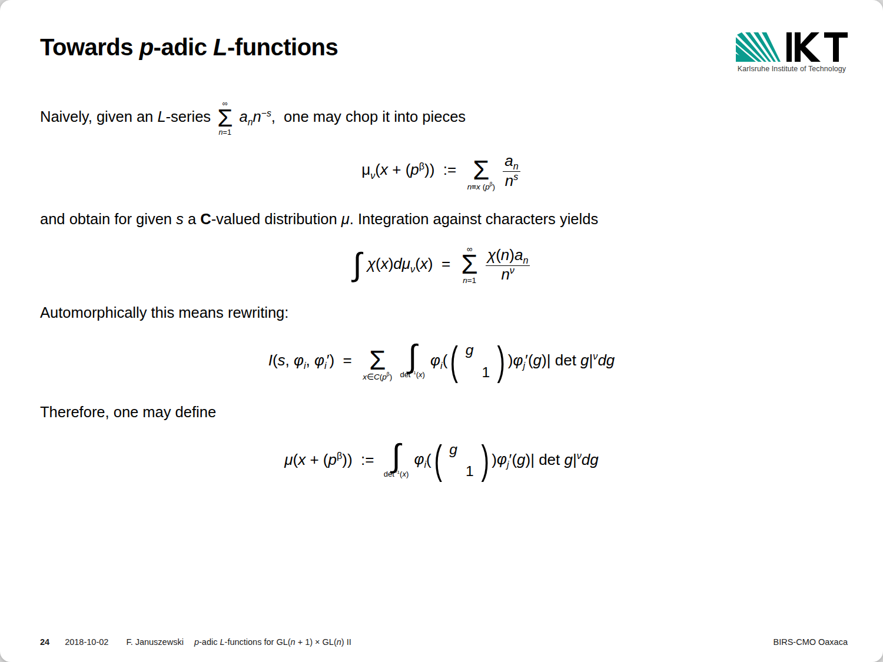Towards p-adic L-functions
Karlsruhe Institute of Technology
Naively, given an L-series ∞Σn=1 ann−s, one may chop it into pieces
μν(x + (pβ)) := Σn≡x (pβ) an ns
and obtain for given s a C-valued distribution μ. Integration against characters yields
∫ χ(x)dμν(x) = ∞Σn=1 χ(n)an nν
Automorphically this means rewriting:
I(s, φi, φi′) = Σx∈C(pβ) ∫det−1(x) φi((
| g | |
| | 1 |
))φj′(g)| det g|νdg
Therefore, one may define
μ(x + (pβ)) := ∫det−1(x) φi((
| g | |
| | 1 |
))φj′(g)| det g|νdg
24 2018-10-02 F. Januszewski p-adic L-functions for GL(n + 1) × GL(n) II BIRS-CMO Oaxaca